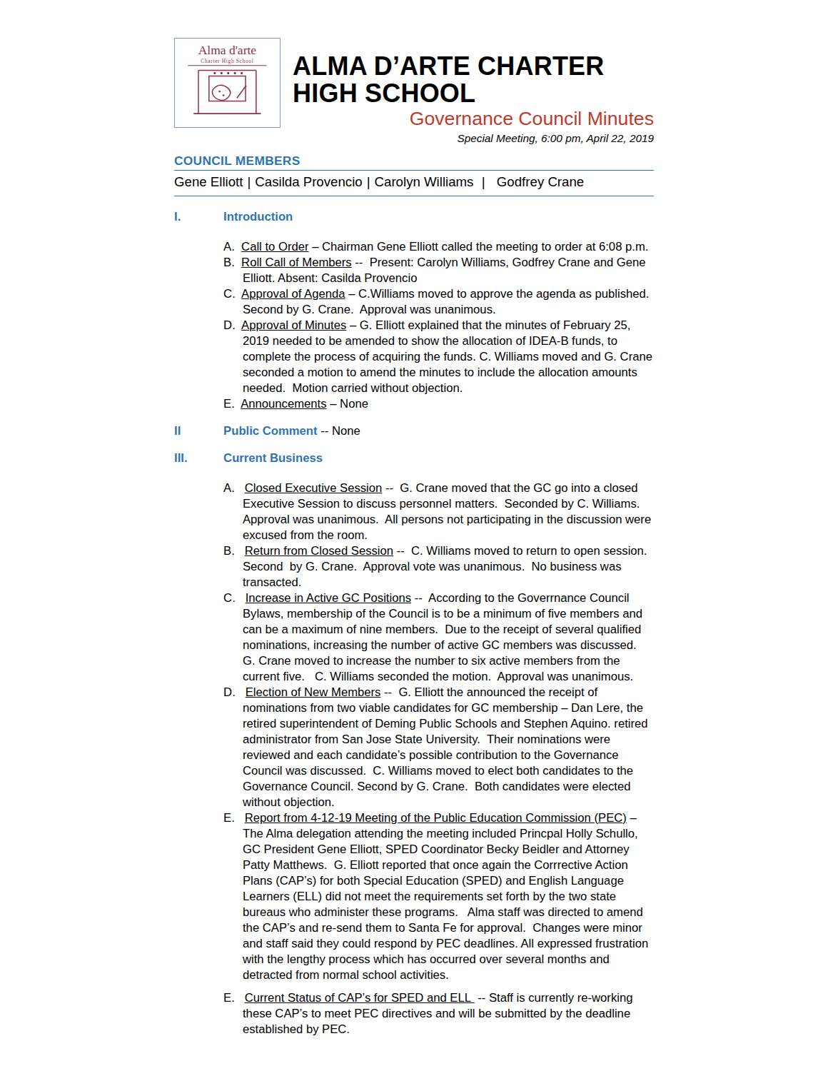Alma d'arte Charter High School
ALMA D’ARTE CHARTER HIGH SCHOOL
Governance Council Minutes
Special Meeting, 6:00 pm, April 22, 2019
COUNCIL MEMBERS
Gene Elliott|Casilda Provencio|Carolyn Williams | Godfrey Crane
I.
Introduction
A. Call to Order – Chairman Gene Elliott called the meeting to order at 6:08 p.m.
B. Roll Call of Members -- Present: Carolyn Williams, Godfrey Crane and Gene Elliott. Absent: Casilda Provencio
C. Approval of Agenda – C.Williams moved to approve the agenda as published. Second by G. Crane. Approval was unanimous.
D. Approval of Minutes – G. Elliott explained that the minutes of February 25, 2019 needed to be amended to show the allocation of IDEA-B funds, to complete the process of acquiring the funds. C. Williams moved and G. Crane seconded a motion to amend the minutes to include the allocation amounts needed. Motion carried without objection.
E. Announcements – None
II
Public Comment -- None
III.
Current Business
A. Closed Executive Session -- G. Crane moved that the GC go into a closed Executive Session to discuss personnel matters. Seconded by C. Williams. Approval was unanimous. All persons not participating in the discussion were excused from the room.
B. Return from Closed Session -- C. Williams moved to return to open session. Second by G. Crane. Approval vote was unanimous. No business was transacted.
C. Increase in Active GC Positions -- According to the Goverrnance Council Bylaws, membership of the Council is to be a minimum of five members and can be a maximum of nine members. Due to the receipt of several qualified nominations, increasing the number of active GC members was discussed. G. Crane moved to increase the number to six active members from the current five. C. Williams seconded the motion. Approval was unanimous.
D. Election of New Members -- G. Elliott the announced the receipt of nominations from two viable candidates for GC membership – Dan Lere, the retired superintendent of Deming Public Schools and Stephen Aquino. retired administrator from San Jose State University. Their nominations were reviewed and each candidate’s possible contribution to the Governance Council was discussed. C. Williams moved to elect both candidates to the Governance Council. Second by G. Crane. Both candidates were elected without objection.
E. Report from 4-12-19 Meeting of the Public Education Commission (PEC) – The Alma delegation attending the meeting included Princpal Holly Schullo, GC President Gene Elliott, SPED Coordinator Becky Beidler and Attorney Patty Matthews. G. Elliott reported that once again the Corrrective Action Plans (CAP’s) for both Special Education (SPED) and English Language Learners (ELL) did not meet the requirements set forth by the two state bureaus who administer these programs. Alma staff was directed to amend the CAP’s and re-send them to Santa Fe for approval. Changes were minor and staff said they could respond by PEC deadlines. All expressed frustration with the lengthy process which has occurred over several months and detracted from normal school activities.
E. Current Status of CAP’s for SPED and ELL -- Staff is currently re-working these CAP’s to meet PEC directives and will be submitted by the deadline established by PEC.